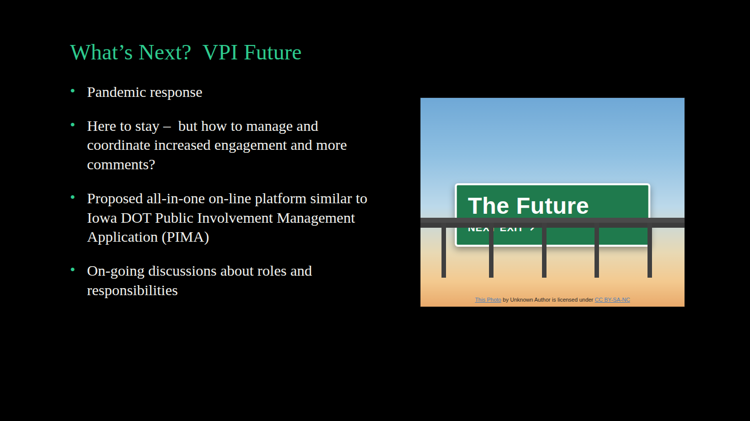What’s Next? VPI Future
Pandemic response
Here to stay – but how to manage and coordinate increased engagement and more comments?
Proposed all-in-one on-line platform similar to Iowa DOT Public Involvement Management Application (PIMA)
On-going discussions about roles and responsibilities
The Future
NEXT EXIT↗
This Photo by Unknown Author is licensed under CC BY-SA-NC